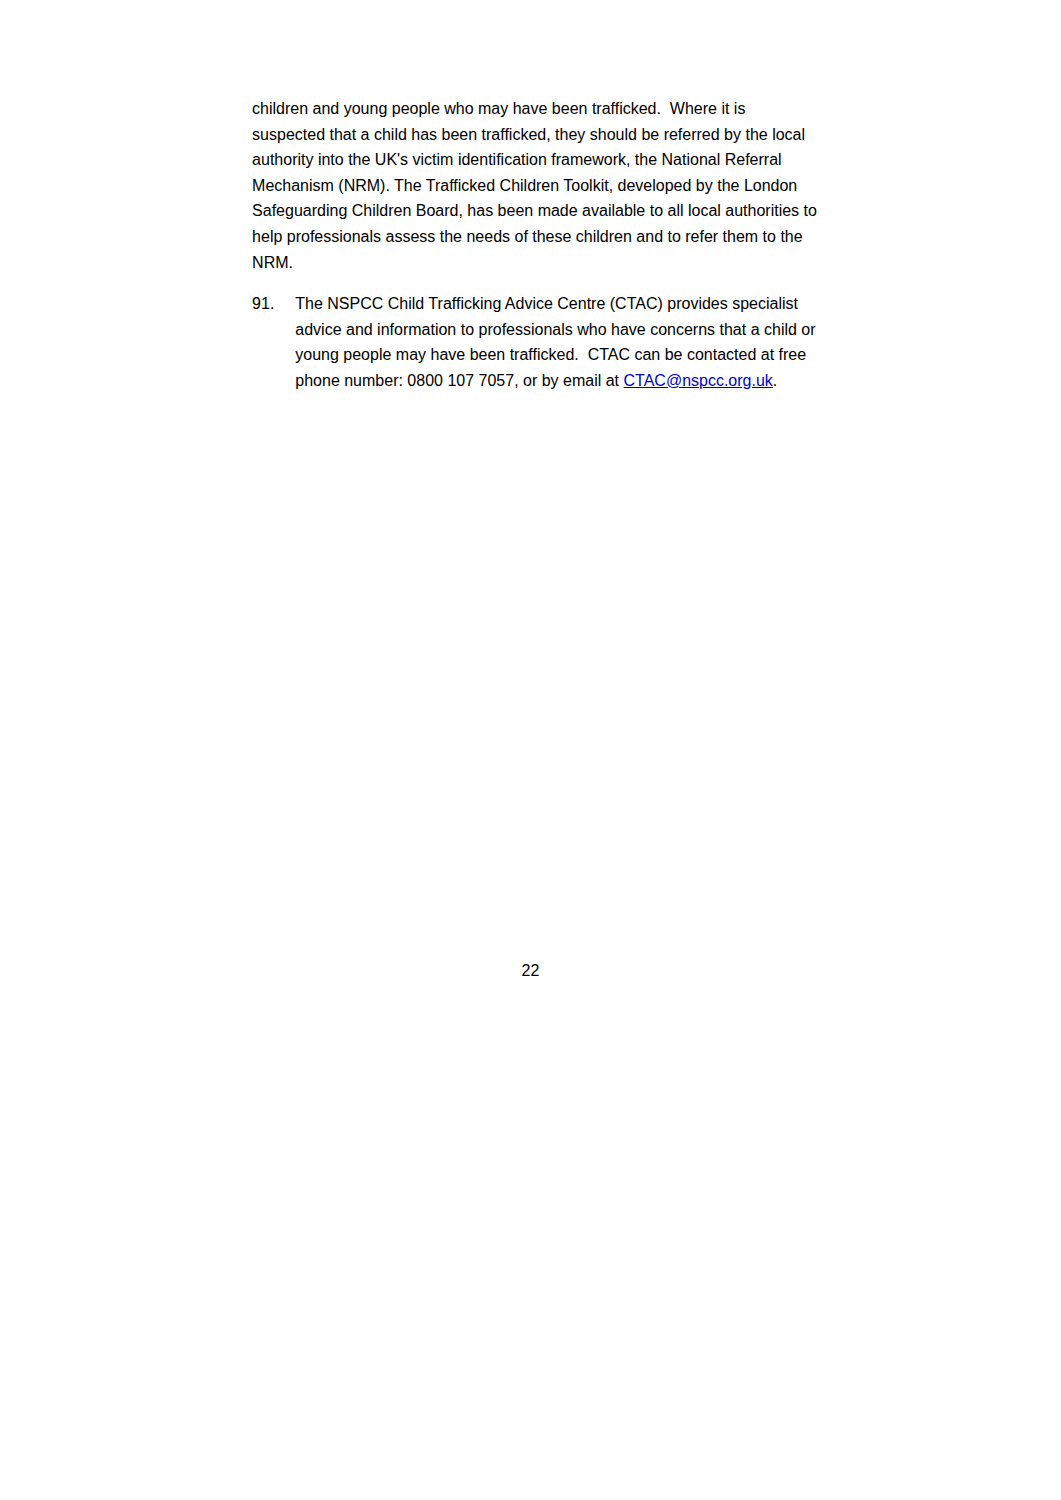children and young people who may have been trafficked. Where it is suspected that a child has been trafficked, they should be referred by the local authority into the UK's victim identification framework, the National Referral Mechanism (NRM). The Trafficked Children Toolkit, developed by the London Safeguarding Children Board, has been made available to all local authorities to help professionals assess the needs of these children and to refer them to the NRM.
91. The NSPCC Child Trafficking Advice Centre (CTAC) provides specialist advice and information to professionals who have concerns that a child or young people may have been trafficked. CTAC can be contacted at free phone number: 0800 107 7057, or by email at CTAC@nspcc.org.uk.
22